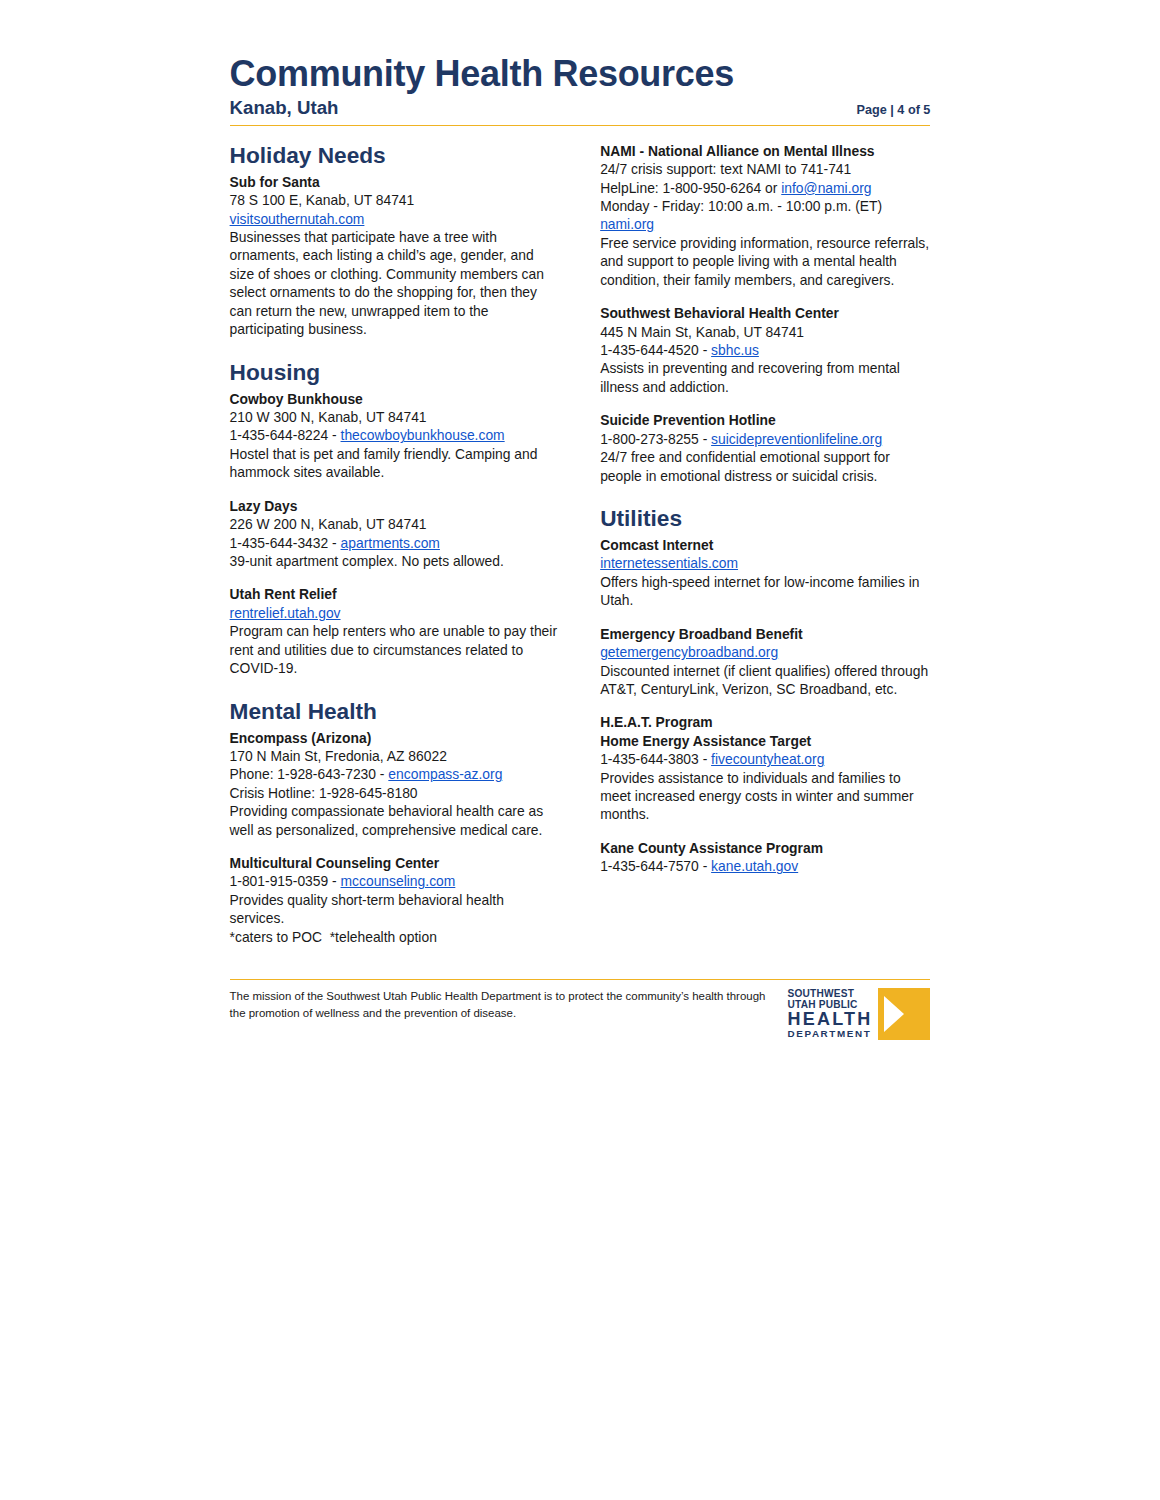Community Health Resources
Kanab, Utah Page | 4 of 5
Holiday Needs
Sub for Santa 78 S 100 E, Kanab, UT 84741 visitsouthernutah.com Businesses that participate have a tree with ornaments, each listing a child’s age, gender, and size of shoes or clothing. Community members can select ornaments to do the shopping for, then they can return the new, unwrapped item to the participating business.
Housing
Cowboy Bunkhouse 210 W 300 N, Kanab, UT 84741 1-435-644-8224 - thecowboybunkhouse.com Hostel that is pet and family friendly. Camping and hammock sites available.
Lazy Days 226 W 200 N, Kanab, UT 84741 1-435-644-3432 - apartments.com 39-unit apartment complex. No pets allowed.
Utah Rent Relief rentrelief.utah.gov Program can help renters who are unable to pay their rent and utilities due to circumstances related to COVID-19.
Mental Health
Encompass (Arizona) 170 N Main St, Fredonia, AZ 86022 Phone: 1-928-643-7230 - encompass-az.org Crisis Hotline: 1-928-645-8180 Providing compassionate behavioral health care as well as personalized, comprehensive medical care.
Multicultural Counseling Center 1-801-915-0359 - mccounseling.com Provides quality short-term behavioral health services. *caters to POC *telehealth option
NAMI - National Alliance on Mental Illness 24/7 crisis support: text NAMI to 741-741 HelpLine: 1-800-950-6264 or info@nami.org Monday - Friday: 10:00 a.m. - 10:00 p.m. (ET) nami.org Free service providing information, resource referrals, and support to people living with a mental health condition, their family members, and caregivers.
Southwest Behavioral Health Center 445 N Main St, Kanab, UT 84741 1-435-644-4520 - sbhc.us Assists in preventing and recovering from mental illness and addiction.
Suicide Prevention Hotline 1-800-273-8255 - suicidepreventionlifeline.org 24/7 free and confidential emotional support for people in emotional distress or suicidal crisis.
Utilities
Comcast Internet internetessentials.com Offers high-speed internet for low-income families in Utah.
Emergency Broadband Benefit getemergencybroadband.org Discounted internet (if client qualifies) offered through AT&T, CenturyLink, Verizon, SC Broadband, etc.
H.E.A.T. Program Home Energy Assistance Target 1-435-644-3803 - fivecountyheat.org Provides assistance to individuals and families to meet increased energy costs in winter and summer months.
Kane County Assistance Program 1-435-644-7570 - kane.utah.gov
The mission of the Southwest Utah Public Health Department is to protect the community’s health through the promotion of wellness and the prevention of disease.
SOUTHWEST
UTAH PUBLIC
HEALTH
DEPARTMENT